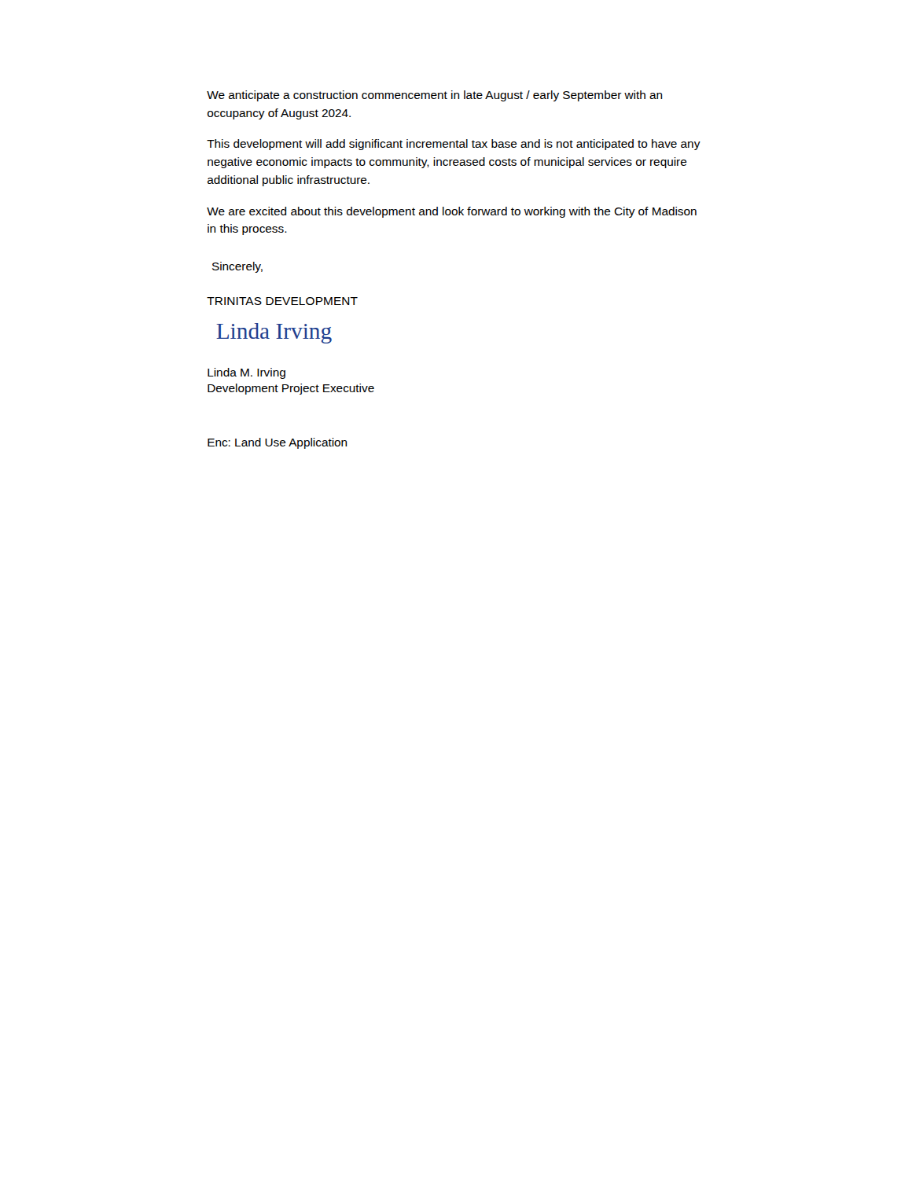We anticipate a construction commencement in late August / early September with an occupancy of August 2024.
This development will add significant incremental tax base and is not anticipated to have any negative economic impacts to community, increased costs of municipal services or require additional public infrastructure.
We are excited about this development and look forward to working with the City of Madison in this process.
Sincerely,
TRINITAS DEVELOPMENT
Linda Irving
Linda M. Irving
Development Project Executive
Enc: Land Use Application